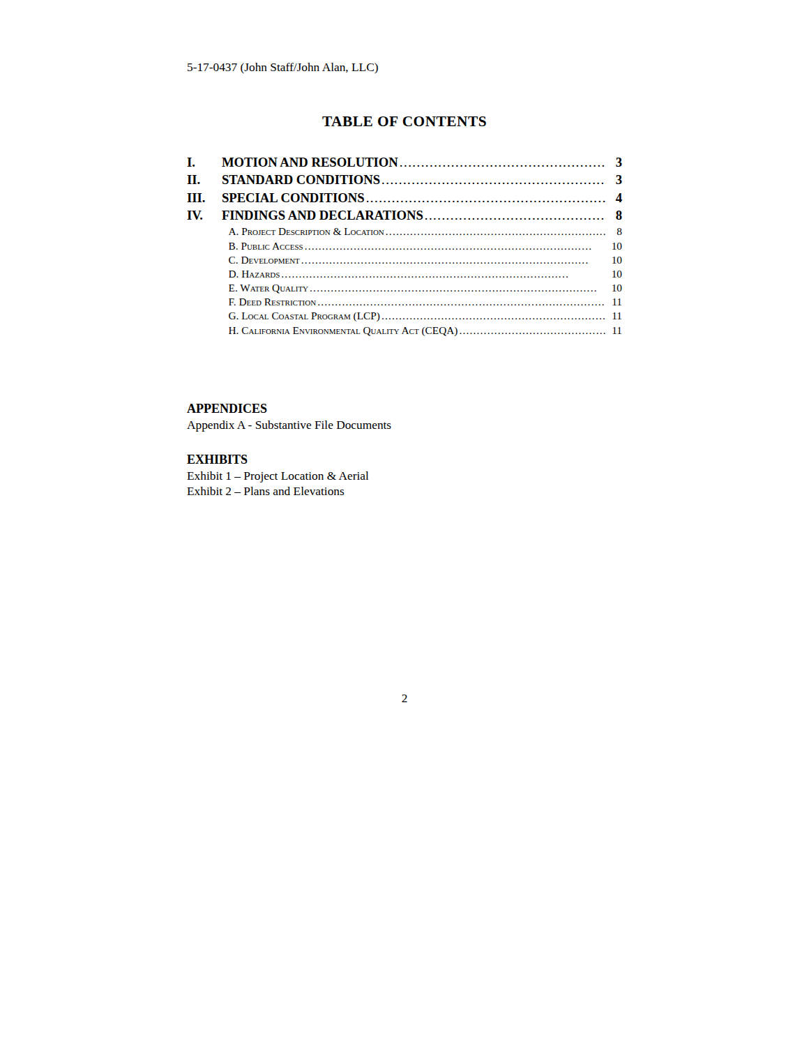5-17-0437 (John Staff/John Alan, LLC)
TABLE OF CONTENTS
I. MOTION AND RESOLUTION .................................................................................. 3
II. STANDARD CONDITIONS .................................................................................. 3
III. SPECIAL CONDITIONS .................................................................................. 4
IV. FINDINGS AND DECLARATIONS .................................................................................. 8
A. Project Description & Location .................................................................................. 8
B. Public Access .................................................................................. 10
C. Development .................................................................................. 10
D. Hazards .................................................................................. 10
E. Water Quality .................................................................................. 10
F. Deed Restriction .................................................................................. 11
G. Local Coastal Program (LCP) .................................................................................. 11
H. California Environmental Quality Act (CEQA) .................................................................................. 11
APPENDICES
Appendix A - Substantive File Documents
EXHIBITS
Exhibit 1 – Project Location & Aerial
Exhibit 2 – Plans and Elevations
2